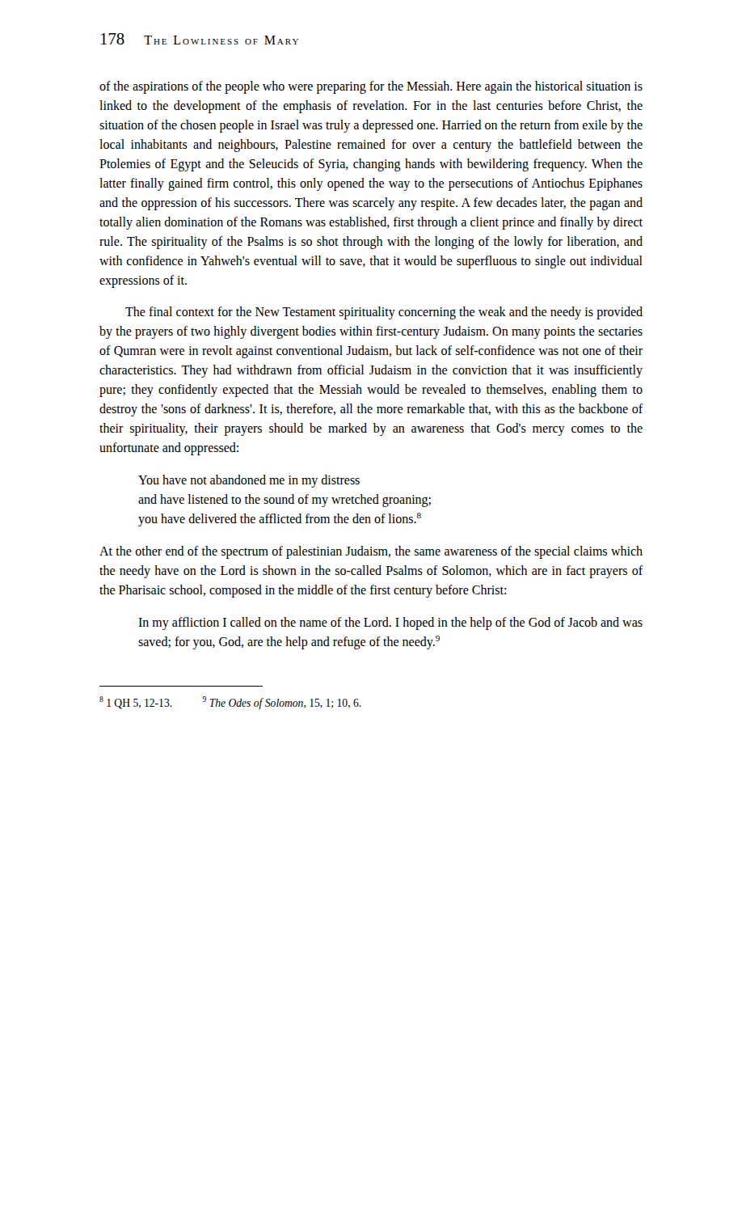178 The Lowliness of Mary
of the aspirations of the people who were preparing for the Messiah. Here again the historical situation is linked to the development of the emphasis of revelation. For in the last centuries before Christ, the situation of the chosen people in Israel was truly a depressed one. Harried on the return from exile by the local inhabitants and neighbours, Palestine remained for over a century the battlefield between the Ptolemies of Egypt and the Seleucids of Syria, changing hands with bewildering frequency. When the latter finally gained firm control, this only opened the way to the persecutions of Antiochus Epiphanes and the oppression of his successors. There was scarcely any respite. A few decades later, the pagan and totally alien domination of the Romans was established, first through a client prince and finally by direct rule. The spirituality of the Psalms is so shot through with the longing of the lowly for liberation, and with confidence in Yahweh's eventual will to save, that it would be superfluous to single out individual expressions of it.
The final context for the New Testament spirituality concerning the weak and the needy is provided by the prayers of two highly divergent bodies within first-century Judaism. On many points the sectaries of Qumran were in revolt against conventional Judaism, but lack of self-confidence was not one of their characteristics. They had withdrawn from official Judaism in the conviction that it was insufficiently pure; they confidently expected that the Messiah would be revealed to themselves, enabling them to destroy the 'sons of darkness'. It is, therefore, all the more remarkable that, with this as the backbone of their spirituality, their prayers should be marked by an awareness that God's mercy comes to the unfortunate and oppressed:
You have not abandoned me in my distress
and have listened to the sound of my wretched groaning;
you have delivered the afflicted from the den of lions.8
At the other end of the spectrum of palestinian Judaism, the same awareness of the special claims which the needy have on the Lord is shown in the so-called Psalms of Solomon, which are in fact prayers of the Pharisaic school, composed in the middle of the first century before Christ:
In my affliction I called on the name of the Lord. I hoped in the help of the God of Jacob and was saved; for you, God, are the help and refuge of the needy.9
8 1 QH 5, 12-13. 9 The Odes of Solomon, 15, 1; 10, 6.